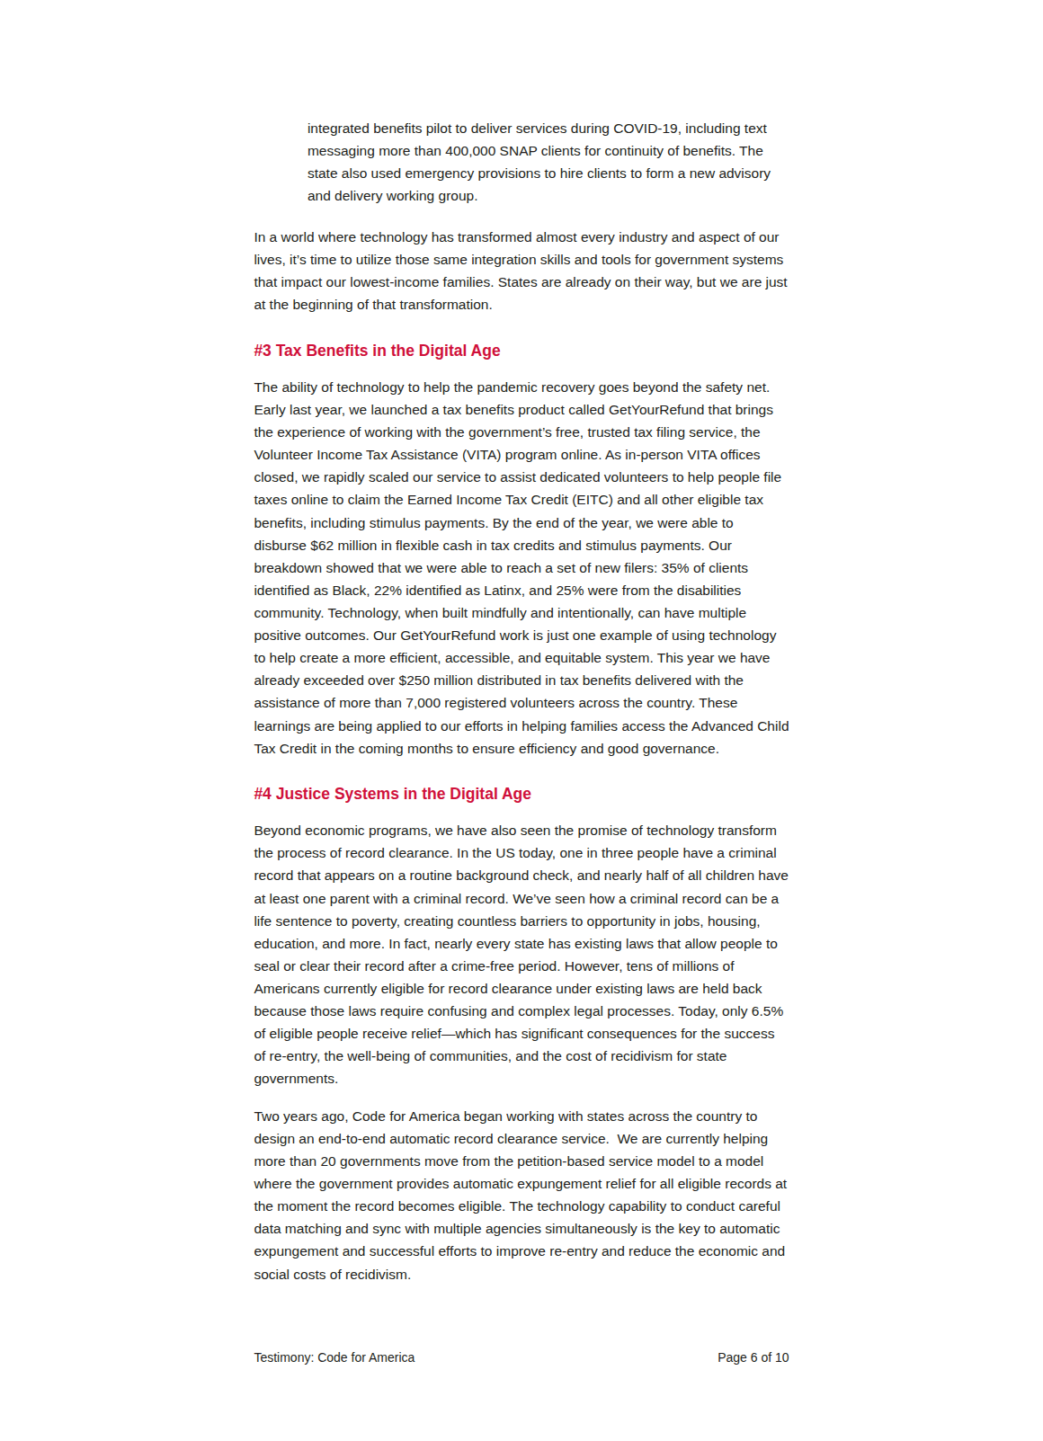integrated benefits pilot to deliver services during COVID-19, including text messaging more than 400,000 SNAP clients for continuity of benefits. The state also used emergency provisions to hire clients to form a new advisory and delivery working group.
In a world where technology has transformed almost every industry and aspect of our lives, it’s time to utilize those same integration skills and tools for government systems that impact our lowest-income families. States are already on their way, but we are just at the beginning of that transformation.
#3 Tax Benefits in the Digital Age
The ability of technology to help the pandemic recovery goes beyond the safety net. Early last year, we launched a tax benefits product called GetYourRefund that brings the experience of working with the government’s free, trusted tax filing service, the Volunteer Income Tax Assistance (VITA) program online. As in-person VITA offices closed, we rapidly scaled our service to assist dedicated volunteers to help people file taxes online to claim the Earned Income Tax Credit (EITC) and all other eligible tax benefits, including stimulus payments. By the end of the year, we were able to disburse $62 million in flexible cash in tax credits and stimulus payments. Our breakdown showed that we were able to reach a set of new filers: 35% of clients identified as Black, 22% identified as Latinx, and 25% were from the disabilities community. Technology, when built mindfully and intentionally, can have multiple positive outcomes. Our GetYourRefund work is just one example of using technology to help create a more efficient, accessible, and equitable system. This year we have already exceeded over $250 million distributed in tax benefits delivered with the assistance of more than 7,000 registered volunteers across the country. These learnings are being applied to our efforts in helping families access the Advanced Child Tax Credit in the coming months to ensure efficiency and good governance.
#4 Justice Systems in the Digital Age
Beyond economic programs, we have also seen the promise of technology transform the process of record clearance. In the US today, one in three people have a criminal record that appears on a routine background check, and nearly half of all children have at least one parent with a criminal record. We’ve seen how a criminal record can be a life sentence to poverty, creating countless barriers to opportunity in jobs, housing, education, and more. In fact, nearly every state has existing laws that allow people to seal or clear their record after a crime-free period. However, tens of millions of Americans currently eligible for record clearance under existing laws are held back because those laws require confusing and complex legal processes. Today, only 6.5% of eligible people receive relief—which has significant consequences for the success of re-entry, the well-being of communities, and the cost of recidivism for state governments.
Two years ago, Code for America began working with states across the country to design an end-to-end automatic record clearance service. We are currently helping more than 20 governments move from the petition-based service model to a model where the government provides automatic expungement relief for all eligible records at the moment the record becomes eligible. The technology capability to conduct careful data matching and sync with multiple agencies simultaneously is the key to automatic expungement and successful efforts to improve re-entry and reduce the economic and social costs of recidivism.
Testimony: Code for America
Page 6 of 10